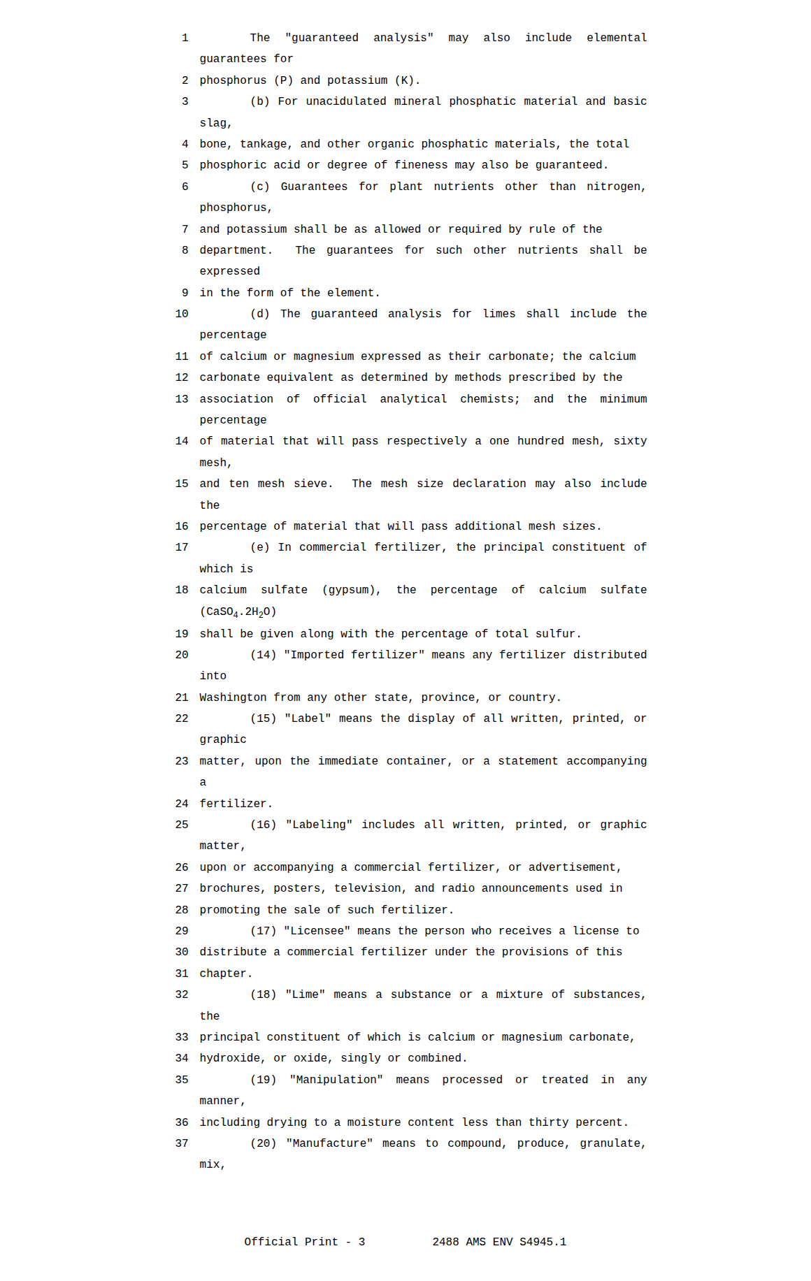The "guaranteed analysis" may also include elemental guarantees for
phosphorus (P) and potassium (K).
(b) For unacidulated mineral phosphatic material and basic slag,
bone, tankage, and other organic phosphatic materials, the total
phosphoric acid or degree of fineness may also be guaranteed.
(c) Guarantees for plant nutrients other than nitrogen, phosphorus,
and potassium shall be as allowed or required by rule of the
department. The guarantees for such other nutrients shall be expressed
in the form of the element.
(d) The guaranteed analysis for limes shall include the percentage
of calcium or magnesium expressed as their carbonate; the calcium
carbonate equivalent as determined by methods prescribed by the
association of official analytical chemists; and the minimum percentage
of material that will pass respectively a one hundred mesh, sixty mesh,
and ten mesh sieve. The mesh size declaration may also include the
percentage of material that will pass additional mesh sizes.
(e) In commercial fertilizer, the principal constituent of which is
calcium sulfate (gypsum), the percentage of calcium sulfate (CaSO4.2H2O)
shall be given along with the percentage of total sulfur.
(14) "Imported fertilizer" means any fertilizer distributed into
Washington from any other state, province, or country.
(15) "Label" means the display of all written, printed, or graphic
matter, upon the immediate container, or a statement accompanying a
fertilizer.
(16) "Labeling" includes all written, printed, or graphic matter,
upon or accompanying a commercial fertilizer, or advertisement,
brochures, posters, television, and radio announcements used in
promoting the sale of such fertilizer.
(17) "Licensee" means the person who receives a license to
distribute a commercial fertilizer under the provisions of this
chapter.
(18) "Lime" means a substance or a mixture of substances, the
principal constituent of which is calcium or magnesium carbonate,
hydroxide, or oxide, singly or combined.
(19) "Manipulation" means processed or treated in any manner,
including drying to a moisture content less than thirty percent.
(20) "Manufacture" means to compound, produce, granulate, mix,
Official Print - 32488 AMS ENV S4945.1